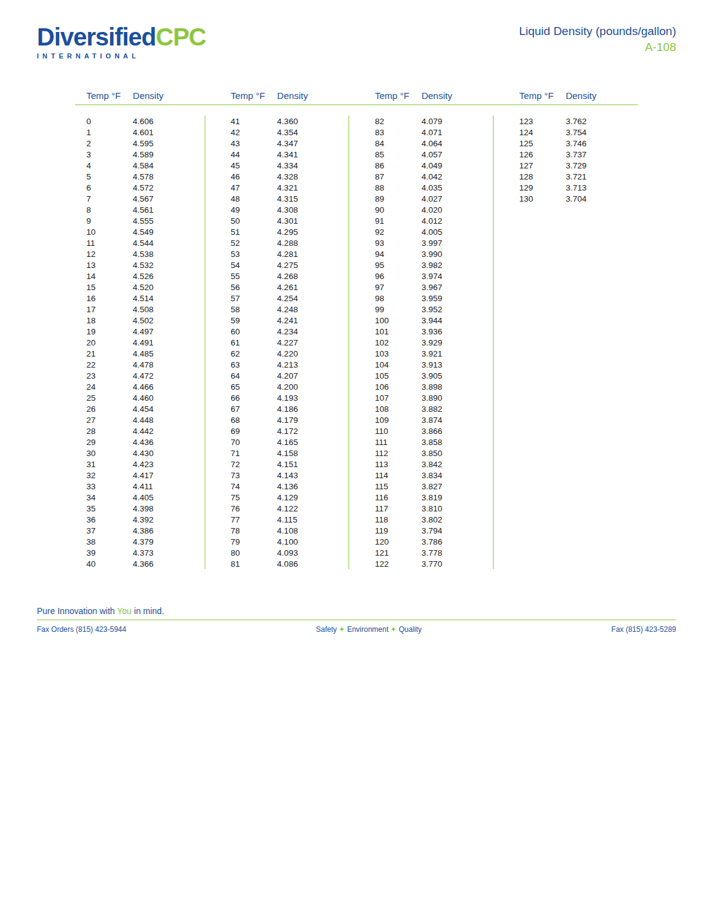Diversified CPC
INTERNATIONAL
Liquid Density (pounds/gallon)
A-108
| Temp °F | Density | | Temp °F | Density | | Temp °F | Density | | Temp °F | Density |
| --- | --- | --- | --- | --- | --- | --- | --- | --- | --- | --- |
| 0 | 4.606 | | 41 | 4.360 | | 82 | 4.079 | | 123 | 3.762 |
| 1 | 4.601 | | 42 | 4.354 | | 83 | 4.071 | | 124 | 3.754 |
| 2 | 4.595 | | 43 | 4.347 | | 84 | 4.064 | | 125 | 3.746 |
| 3 | 4.589 | | 44 | 4.341 | | 85 | 4.057 | | 126 | 3.737 |
| 4 | 4.584 | | 45 | 4.334 | | 86 | 4.049 | | 127 | 3.729 |
| 5 | 4.578 | | 46 | 4.328 | | 87 | 4.042 | | 128 | 3.721 |
| 6 | 4.572 | | 47 | 4.321 | | 88 | 4.035 | | 129 | 3.713 |
| 7 | 4.567 | | 48 | 4.315 | | 89 | 4.027 | | 130 | 3.704 |
| 8 | 4.561 | | 49 | 4.308 | | 90 | 4.020 | | | |
| 9 | 4.555 | | 50 | 4.301 | | 91 | 4.012 | | | |
| 10 | 4.549 | | 51 | 4.295 | | 92 | 4.005 | | | |
| 11 | 4.544 | | 52 | 4.288 | | 93 | 3.997 | | | |
| 12 | 4.538 | | 53 | 4.281 | | 94 | 3.990 | | | |
| 13 | 4.532 | | 54 | 4.275 | | 95 | 3.982 | | | |
| 14 | 4.526 | | 55 | 4.268 | | 96 | 3.974 | | | |
| 15 | 4.520 | | 56 | 4.261 | | 97 | 3.967 | | | |
| 16 | 4.514 | | 57 | 4.254 | | 98 | 3.959 | | | |
| 17 | 4.508 | | 58 | 4.248 | | 99 | 3.952 | | | |
| 18 | 4.502 | | 59 | 4.241 | | 100 | 3.944 | | | |
| 19 | 4.497 | | 60 | 4.234 | | 101 | 3.936 | | | |
| 20 | 4.491 | | 61 | 4.227 | | 102 | 3.929 | | | |
| 21 | 4.485 | | 62 | 4.220 | | 103 | 3.921 | | | |
| 22 | 4.478 | | 63 | 4.213 | | 104 | 3.913 | | | |
| 23 | 4.472 | | 64 | 4.207 | | 105 | 3.905 | | | |
| 24 | 4.466 | | 65 | 4.200 | | 106 | 3.898 | | | |
| 25 | 4.460 | | 66 | 4.193 | | 107 | 3.890 | | | |
| 26 | 4.454 | | 67 | 4.186 | | 108 | 3.882 | | | |
| 27 | 4.448 | | 68 | 4.179 | | 109 | 3.874 | | | |
| 28 | 4.442 | | 69 | 4.172 | | 110 | 3.866 | | | |
| 29 | 4.436 | | 70 | 4.165 | | 111 | 3.858 | | | |
| 30 | 4.430 | | 71 | 4.158 | | 112 | 3.850 | | | |
| 31 | 4.423 | | 72 | 4.151 | | 113 | 3.842 | | | |
| 32 | 4.417 | | 73 | 4.143 | | 114 | 3.834 | | | |
| 33 | 4.411 | | 74 | 4.136 | | 115 | 3.827 | | | |
| 34 | 4.405 | | 75 | 4.129 | | 116 | 3.819 | | | |
| 35 | 4.398 | | 76 | 4.122 | | 117 | 3.810 | | | |
| 36 | 4.392 | | 77 | 4.115 | | 118 | 3.802 | | | |
| 37 | 4.386 | | 78 | 4.108 | | 119 | 3.794 | | | |
| 38 | 4.379 | | 79 | 4.100 | | 120 | 3.786 | | | |
| 39 | 4.373 | | 80 | 4.093 | | 121 | 3.778 | | | |
| 40 | 4.366 | | 81 | 4.086 | | 122 | 3.770 | | | |
Pure Innovation with You in mind.
Fax Orders (815) 423-5944
Safety ✦ Environment ✦ Quality
Fax (815) 423-5289